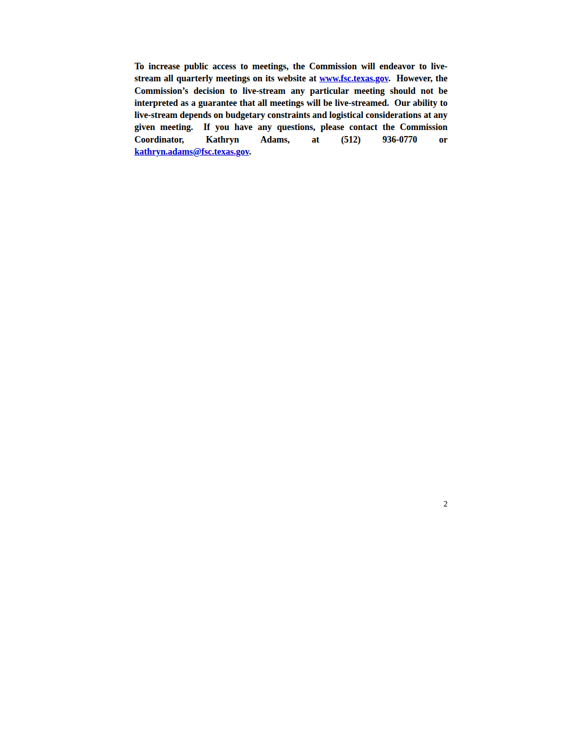To increase public access to meetings, the Commission will endeavor to live-stream all quarterly meetings on its website at www.fsc.texas.gov. However, the Commission’s decision to live-stream any particular meeting should not be interpreted as a guarantee that all meetings will be live-streamed. Our ability to live-stream depends on budgetary constraints and logistical considerations at any given meeting. If you have any questions, please contact the Commission Coordinator, Kathryn Adams, at (512) 936-0770 or kathryn.adams@fsc.texas.gov.
2